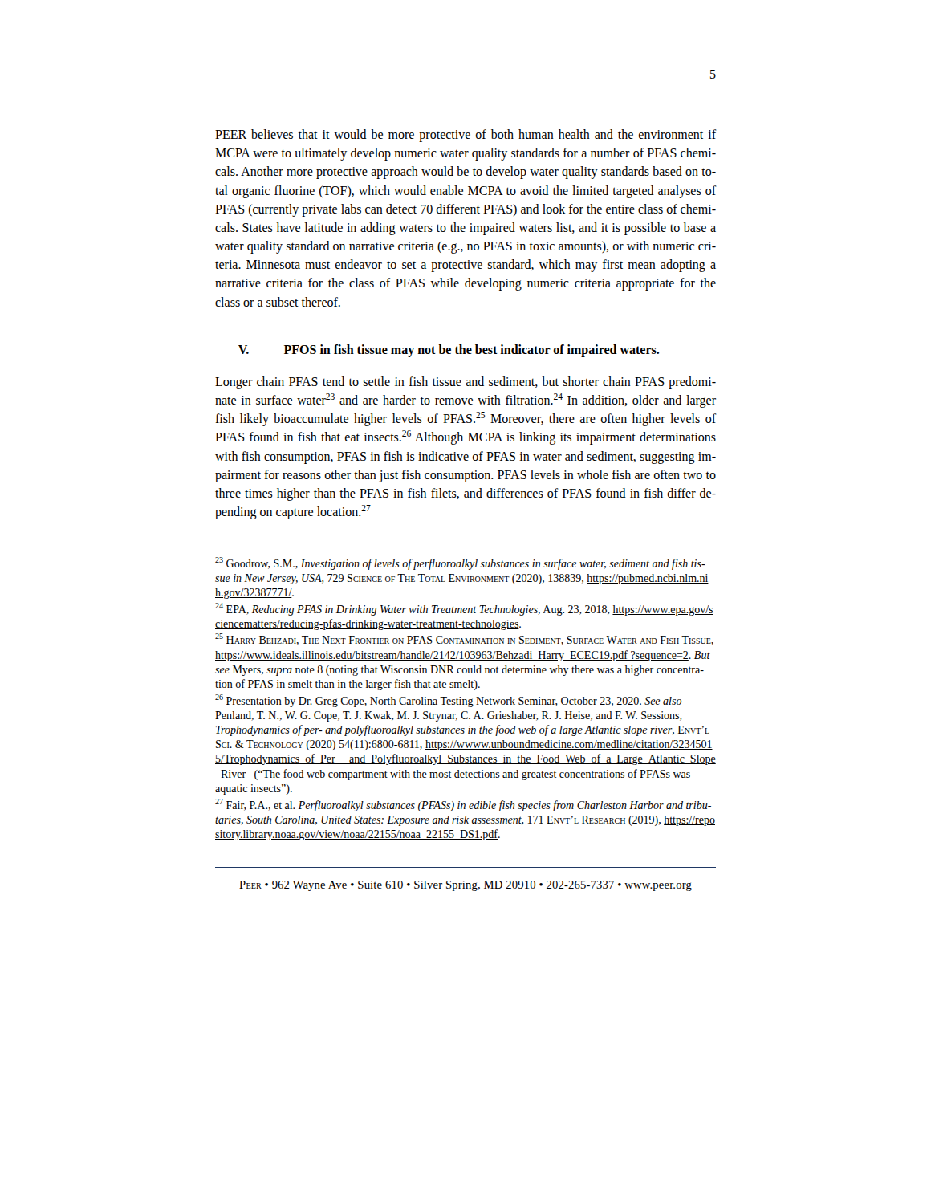5
PEER believes that it would be more protective of both human health and the environment if MCPA were to ultimately develop numeric water quality standards for a number of PFAS chemicals. Another more protective approach would be to develop water quality standards based on total organic fluorine (TOF), which would enable MCPA to avoid the limited targeted analyses of PFAS (currently private labs can detect 70 different PFAS) and look for the entire class of chemicals. States have latitude in adding waters to the impaired waters list, and it is possible to base a water quality standard on narrative criteria (e.g., no PFAS in toxic amounts), or with numeric criteria. Minnesota must endeavor to set a protective standard, which may first mean adopting a narrative criteria for the class of PFAS while developing numeric criteria appropriate for the class or a subset thereof.
V. PFOS in fish tissue may not be the best indicator of impaired waters.
Longer chain PFAS tend to settle in fish tissue and sediment, but shorter chain PFAS predominate in surface water23 and are harder to remove with filtration.24 In addition, older and larger fish likely bioaccumulate higher levels of PFAS.25 Moreover, there are often higher levels of PFAS found in fish that eat insects.26 Although MCPA is linking its impairment determinations with fish consumption, PFAS in fish is indicative of PFAS in water and sediment, suggesting impairment for reasons other than just fish consumption. PFAS levels in whole fish are often two to three times higher than the PFAS in fish filets, and differences of PFAS found in fish differ depending on capture location.27
23 Goodrow, S.M., Investigation of levels of perfluoroalkyl substances in surface water, sediment and fish tissue in New Jersey, USA, 729 Science of The Total Environment (2020), 138839, https://pubmed.ncbi.nlm.nih.gov/32387771/.
24 EPA, Reducing PFAS in Drinking Water with Treatment Technologies, Aug. 23, 2018, https://www.epa.gov/sciencematters/reducing-pfas-drinking-water-treatment-technologies.
25 Harry Behzadi, The Next Frontier on PFAS Contamination in Sediment, Surface Water and Fish Tissue, https://www.ideals.illinois.edu/bitstream/handle/2142/103963/Behzadi_Harry_ECEC19.pdf ?sequence=2. But see Myers, supra note 8 (noting that Wisconsin DNR could not determine why there was a higher concentration of PFAS in smelt than in the larger fish that ate smelt).
26 Presentation by Dr. Greg Cope, North Carolina Testing Network Seminar, October 23, 2020. See also Penland, T. N., W. G. Cope, T. J. Kwak, M. J. Strynar, C. A. Grieshaber, R. J. Heise, and F. W. Sessions, Trophodynamics of per- and polyfluoroalkyl substances in the food web of a large Atlantic slope river, Envt’l Sci. & Technology (2020) 54(11):6800-6811, https://wwww.unboundmedicine.com/medline/citation/32345015/Trophodynamics_of_Per_ _and_Polyfluoroalkyl_Substances_in_the_Food_Web_of_a_Large_Atlantic_Slope_River_ (“The food web compartment with the most detections and greatest concentrations of PFASs was aquatic insects”).
27 Fair, P.A., et al. Perfluoroalkyl substances (PFASs) in edible fish species from Charleston Harbor and tributaries, South Carolina, United States: Exposure and risk assessment, 171 Envt’l Research (2019), https://repository.library.noaa.gov/view/noaa/22155/noaa_22155_DS1.pdf.
Peer • 962 Wayne Ave • Suite 610 • Silver Spring, MD 20910 • 202-265-7337 • www.peer.org